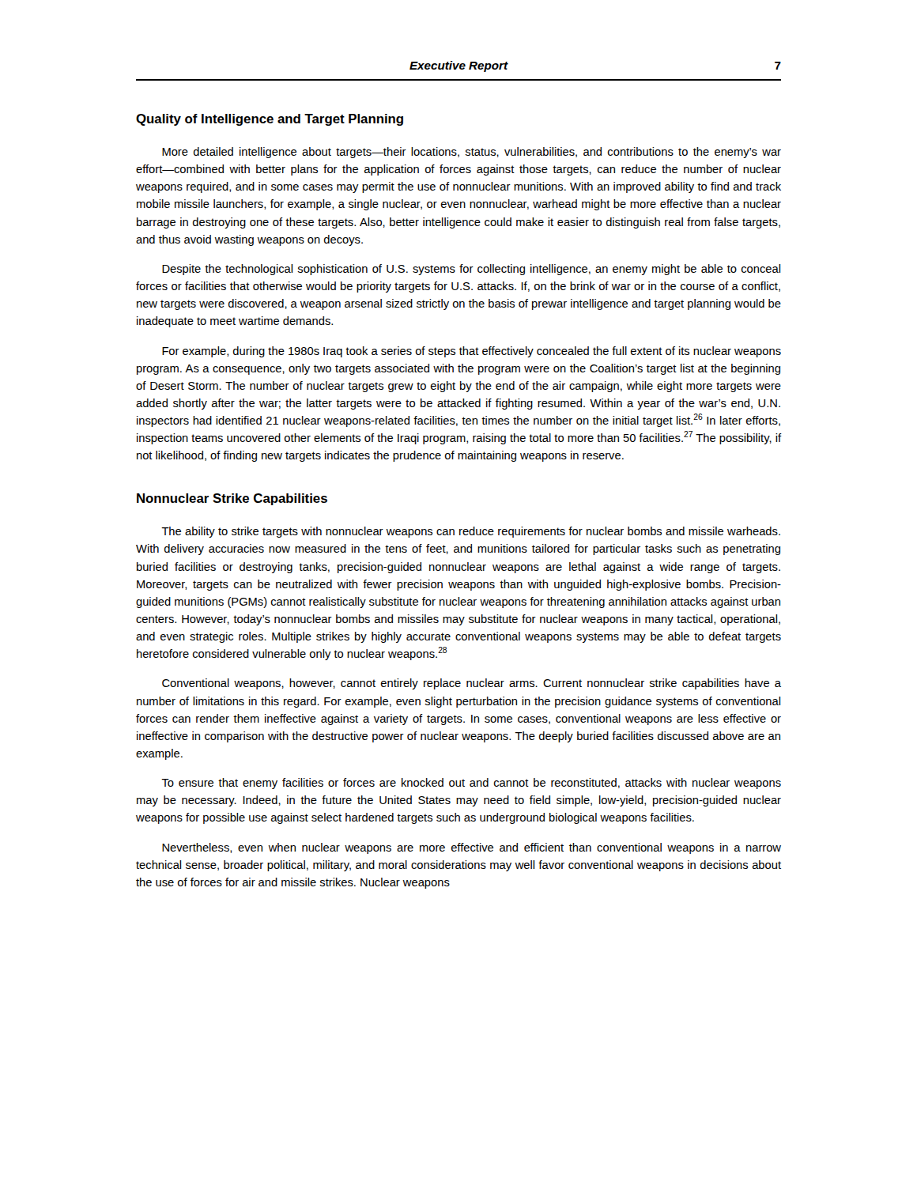Executive Report 7
Quality of Intelligence and Target Planning
More detailed intelligence about targets—their locations, status, vulnerabilities, and contributions to the enemy’s war effort—combined with better plans for the application of forces against those targets, can reduce the number of nuclear weapons required, and in some cases may permit the use of nonnuclear munitions. With an improved ability to find and track mobile missile launchers, for example, a single nuclear, or even nonnuclear, warhead might be more effective than a nuclear barrage in destroying one of these targets. Also, better intelligence could make it easier to distinguish real from false targets, and thus avoid wasting weapons on decoys.
Despite the technological sophistication of U.S. systems for collecting intelligence, an enemy might be able to conceal forces or facilities that otherwise would be priority targets for U.S. attacks. If, on the brink of war or in the course of a conflict, new targets were discovered, a weapon arsenal sized strictly on the basis of prewar intelligence and target planning would be inadequate to meet wartime demands.
For example, during the 1980s Iraq took a series of steps that effectively concealed the full extent of its nuclear weapons program. As a consequence, only two targets associated with the program were on the Coalition’s target list at the beginning of Desert Storm. The number of nuclear targets grew to eight by the end of the air campaign, while eight more targets were added shortly after the war; the latter targets were to be attacked if fighting resumed. Within a year of the war’s end, U.N. inspectors had identified 21 nuclear weapons-related facilities, ten times the number on the initial target list.26 In later efforts, inspection teams uncovered other elements of the Iraqi program, raising the total to more than 50 facilities.27 The possibility, if not likelihood, of finding new targets indicates the prudence of maintaining weapons in reserve.
Nonnuclear Strike Capabilities
The ability to strike targets with nonnuclear weapons can reduce requirements for nuclear bombs and missile warheads. With delivery accuracies now measured in the tens of feet, and munitions tailored for particular tasks such as penetrating buried facilities or destroying tanks, precision-guided nonnuclear weapons are lethal against a wide range of targets. Moreover, targets can be neutralized with fewer precision weapons than with unguided high-explosive bombs. Precision-guided munitions (PGMs) cannot realistically substitute for nuclear weapons for threatening annihilation attacks against urban centers. However, today’s nonnuclear bombs and missiles may substitute for nuclear weapons in many tactical, operational, and even strategic roles. Multiple strikes by highly accurate conventional weapons systems may be able to defeat targets heretofore considered vulnerable only to nuclear weapons.28
Conventional weapons, however, cannot entirely replace nuclear arms. Current nonnuclear strike capabilities have a number of limitations in this regard. For example, even slight perturbation in the precision guidance systems of conventional forces can render them ineffective against a variety of targets. In some cases, conventional weapons are less effective or ineffective in comparison with the destructive power of nuclear weapons. The deeply buried facilities discussed above are an example.
To ensure that enemy facilities or forces are knocked out and cannot be reconstituted, attacks with nuclear weapons may be necessary. Indeed, in the future the United States may need to field simple, low-yield, precision-guided nuclear weapons for possible use against select hardened targets such as underground biological weapons facilities.
Nevertheless, even when nuclear weapons are more effective and efficient than conventional weapons in a narrow technical sense, broader political, military, and moral considerations may well favor conventional weapons in decisions about the use of forces for air and missile strikes. Nuclear weapons